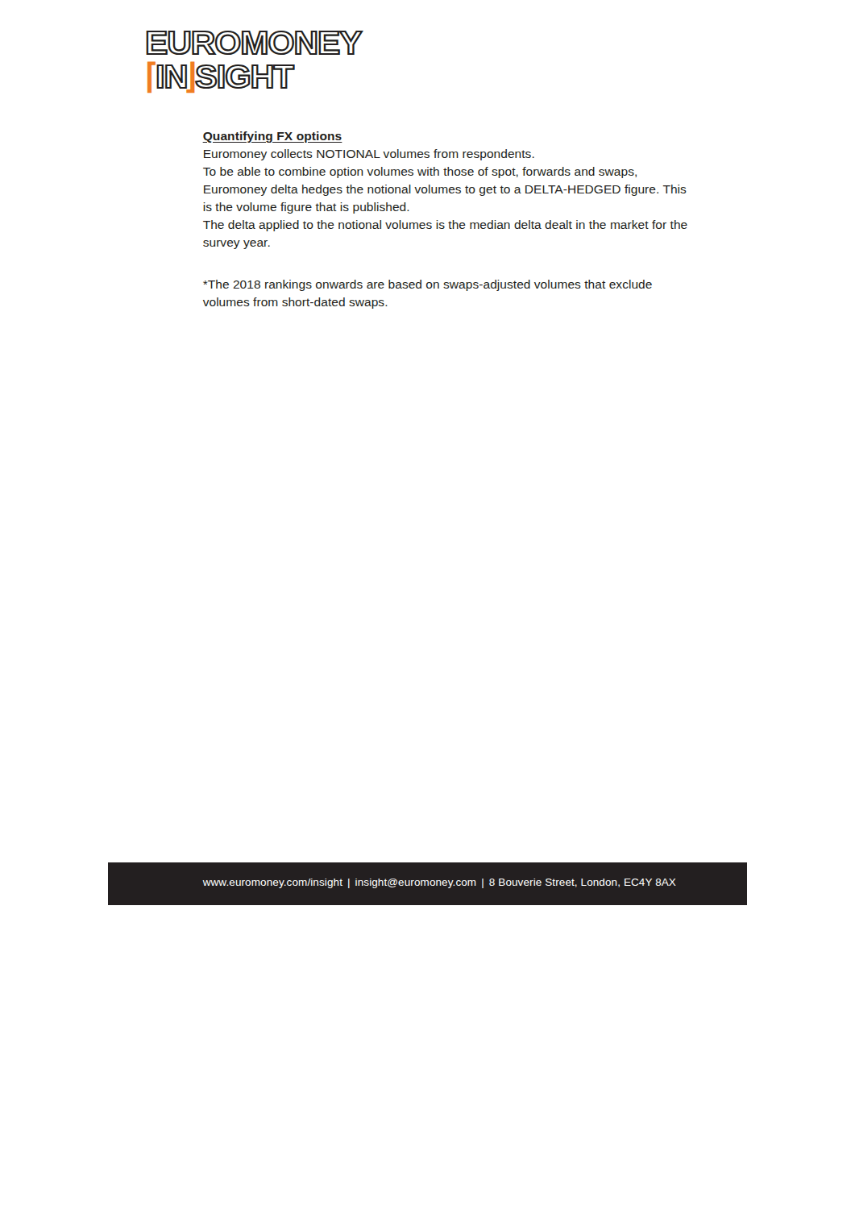Euromoney ⌈In⌋Sight
Quantifying FX options
Euromoney collects NOTIONAL volumes from respondents.
To be able to combine option volumes with those of spot, forwards and swaps, Euromoney delta hedges the notional volumes to get to a DELTA-HEDGED figure. This is the volume figure that is published.
The delta applied to the notional volumes is the median delta dealt in the market for the survey year.
*The 2018 rankings onwards are based on swaps-adjusted volumes that exclude volumes from short-dated swaps.
www.euromoney.com/insight|insight@euromoney.com|8 Bouverie Street, London, EC4Y 8AX